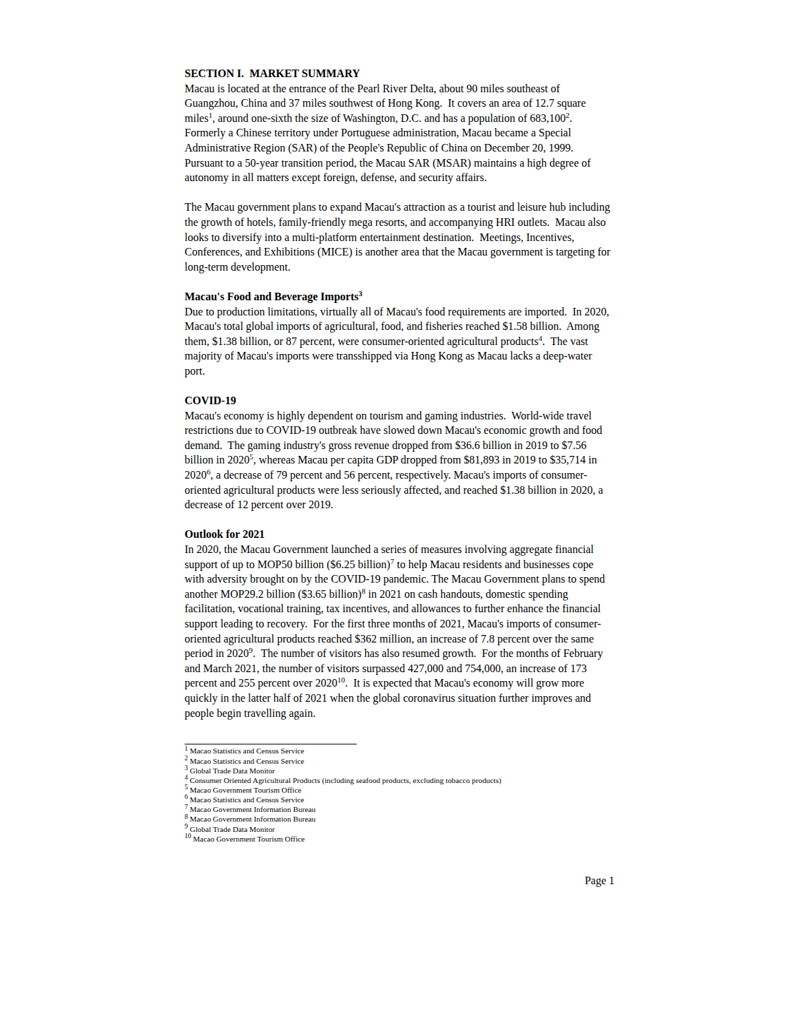SECTION I. MARKET SUMMARY
Macau is located at the entrance of the Pearl River Delta, about 90 miles southeast of Guangzhou, China and 37 miles southwest of Hong Kong. It covers an area of 12.7 square miles1, around one-sixth the size of Washington, D.C. and has a population of 683,1002. Formerly a Chinese territory under Portuguese administration, Macau became a Special Administrative Region (SAR) of the People's Republic of China on December 20, 1999. Pursuant to a 50-year transition period, the Macau SAR (MSAR) maintains a high degree of autonomy in all matters except foreign, defense, and security affairs.
The Macau government plans to expand Macau's attraction as a tourist and leisure hub including the growth of hotels, family-friendly mega resorts, and accompanying HRI outlets. Macau also looks to diversify into a multi-platform entertainment destination. Meetings, Incentives, Conferences, and Exhibitions (MICE) is another area that the Macau government is targeting for long-term development.
Macau's Food and Beverage Imports3
Due to production limitations, virtually all of Macau's food requirements are imported. In 2020, Macau's total global imports of agricultural, food, and fisheries reached $1.58 billion. Among them, $1.38 billion, or 87 percent, were consumer-oriented agricultural products4. The vast majority of Macau's imports were transshipped via Hong Kong as Macau lacks a deep-water port.
COVID-19
Macau's economy is highly dependent on tourism and gaming industries. World-wide travel restrictions due to COVID-19 outbreak have slowed down Macau's economic growth and food demand. The gaming industry's gross revenue dropped from $36.6 billion in 2019 to $7.56 billion in 20205, whereas Macau per capita GDP dropped from $81,893 in 2019 to $35,714 in 20206, a decrease of 79 percent and 56 percent, respectively. Macau's imports of consumer-oriented agricultural products were less seriously affected, and reached $1.38 billion in 2020, a decrease of 12 percent over 2019.
Outlook for 2021
In 2020, the Macau Government launched a series of measures involving aggregate financial support of up to MOP50 billion ($6.25 billion)7 to help Macau residents and businesses cope with adversity brought on by the COVID-19 pandemic. The Macau Government plans to spend another MOP29.2 billion ($3.65 billion)8 in 2021 on cash handouts, domestic spending facilitation, vocational training, tax incentives, and allowances to further enhance the financial support leading to recovery. For the first three months of 2021, Macau's imports of consumer-oriented agricultural products reached $362 million, an increase of 7.8 percent over the same period in 20209. The number of visitors has also resumed growth. For the months of February and March 2021, the number of visitors surpassed 427,000 and 754,000, an increase of 173 percent and 255 percent over 202010. It is expected that Macau's economy will grow more quickly in the latter half of 2021 when the global coronavirus situation further improves and people begin travelling again.
1Macao Statistics and Census Service
2Macao Statistics and Census Service
3Global Trade Data Monitor
4Consumer Oriented Agricultural Products (including seafood products, excluding tobacco products)
5Macao Government Tourism Office
6Macao Statistics and Census Service
7Macao Government Information Bureau
8Macao Government Information Bureau
9Global Trade Data Monitor
10Macao Government Tourism Office
Page 1